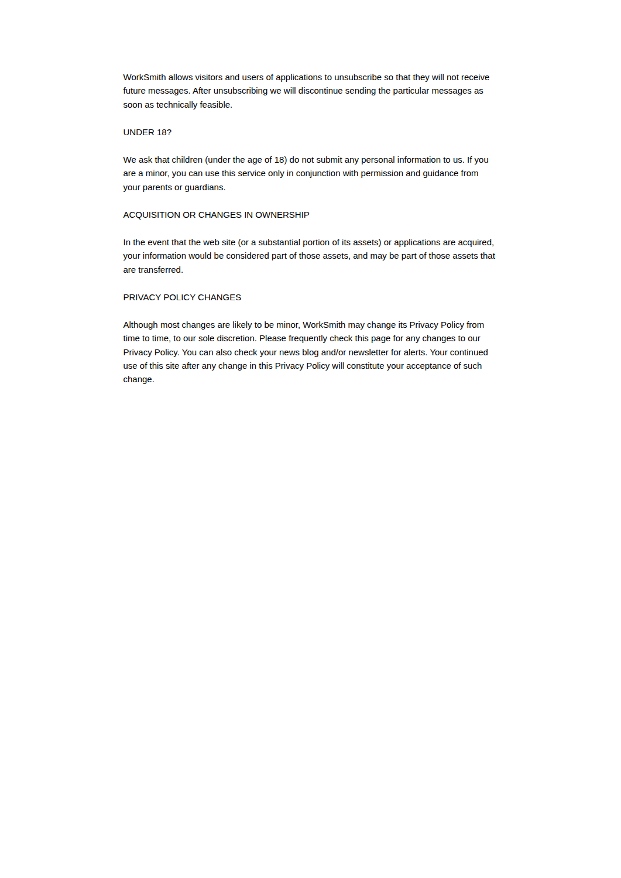WorkSmith allows visitors and users of applications to unsubscribe so that they will not receive future messages. After unsubscribing we will discontinue sending the particular messages as soon as technically feasible.
UNDER 18?
We ask that children (under the age of 18) do not submit any personal information to us. If you are a minor, you can use this service only in conjunction with permission and guidance from your parents or guardians.
ACQUISITION OR CHANGES IN OWNERSHIP
In the event that the web site (or a substantial portion of its assets) or applications are acquired, your information would be considered part of those assets, and may be part of those assets that are transferred.
PRIVACY POLICY CHANGES
Although most changes are likely to be minor, WorkSmith may change its Privacy Policy from time to time, to our sole discretion. Please frequently check this page for any changes to our Privacy Policy. You can also check your news blog and/or newsletter for alerts. Your continued use of this site after any change in this Privacy Policy will constitute your acceptance of such change.